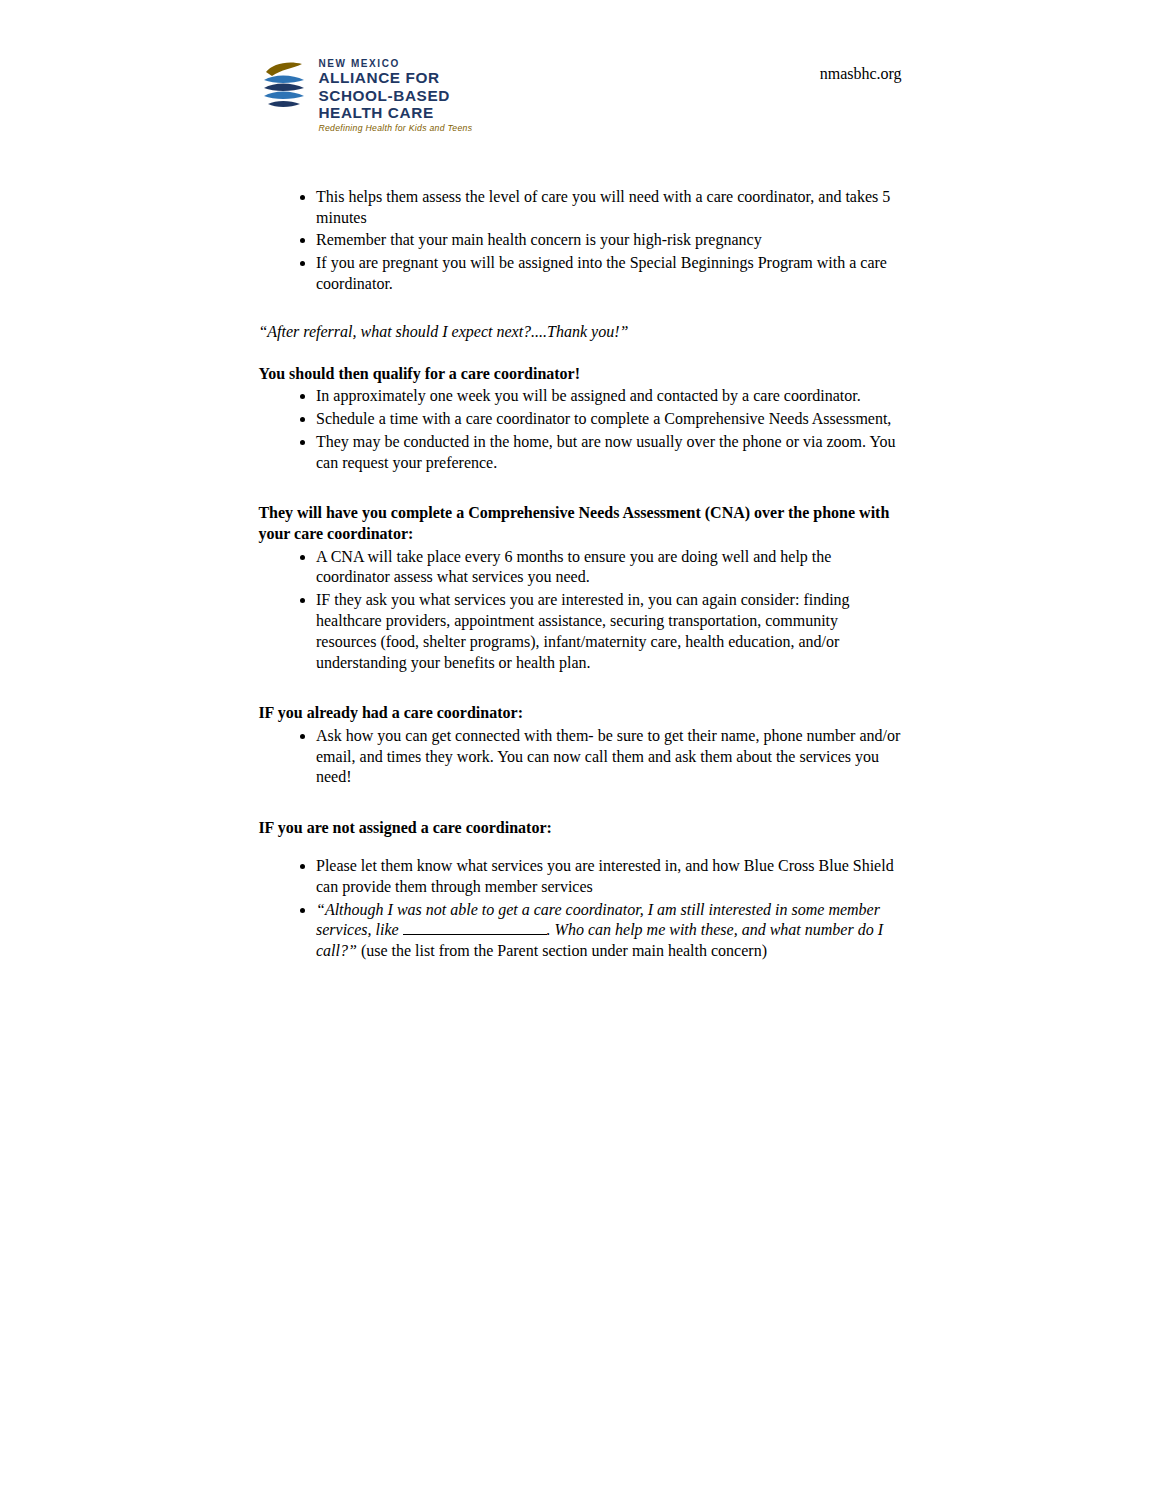NEW MEXICO
ALLIANCE FOR
SCHOOL-BASED
HEALTH CARE
Redefining Health for Kids and Teens
nmasbhc.org
This helps them assess the level of care you will need with a care coordinator, and takes 5 minutes
Remember that your main health concern is your high-risk pregnancy
If you are pregnant you will be assigned into the Special Beginnings Program with a care coordinator.
“After referral, what should I expect next?....Thank you!”
You should then qualify for a care coordinator!
In approximately one week you will be assigned and contacted by a care coordinator.
Schedule a time with a care coordinator to complete a Comprehensive Needs Assessment,
They may be conducted in the home, but are now usually over the phone or via zoom. You can request your preference.
They will have you complete a Comprehensive Needs Assessment (CNA) over the phone with your care coordinator:
A CNA will take place every 6 months to ensure you are doing well and help the coordinator assess what services you need.
IF they ask you what services you are interested in, you can again consider: finding healthcare providers, appointment assistance, securing transportation, community resources (food, shelter programs), infant/maternity care, health education, and/or understanding your benefits or health plan.
IF you already had a care coordinator:
Ask how you can get connected with them- be sure to get their name, phone number and/or email, and times they work. You can now call them and ask them about the services you need!
IF you are not assigned a care coordinator:
Please let them know what services you are interested in, and how Blue Cross Blue Shield can provide them through member services
“Although I was not able to get a care coordinator, I am still interested in some member services, like . Who can help me with these, and what number do I call?” (use the list from the Parent section under main health concern)